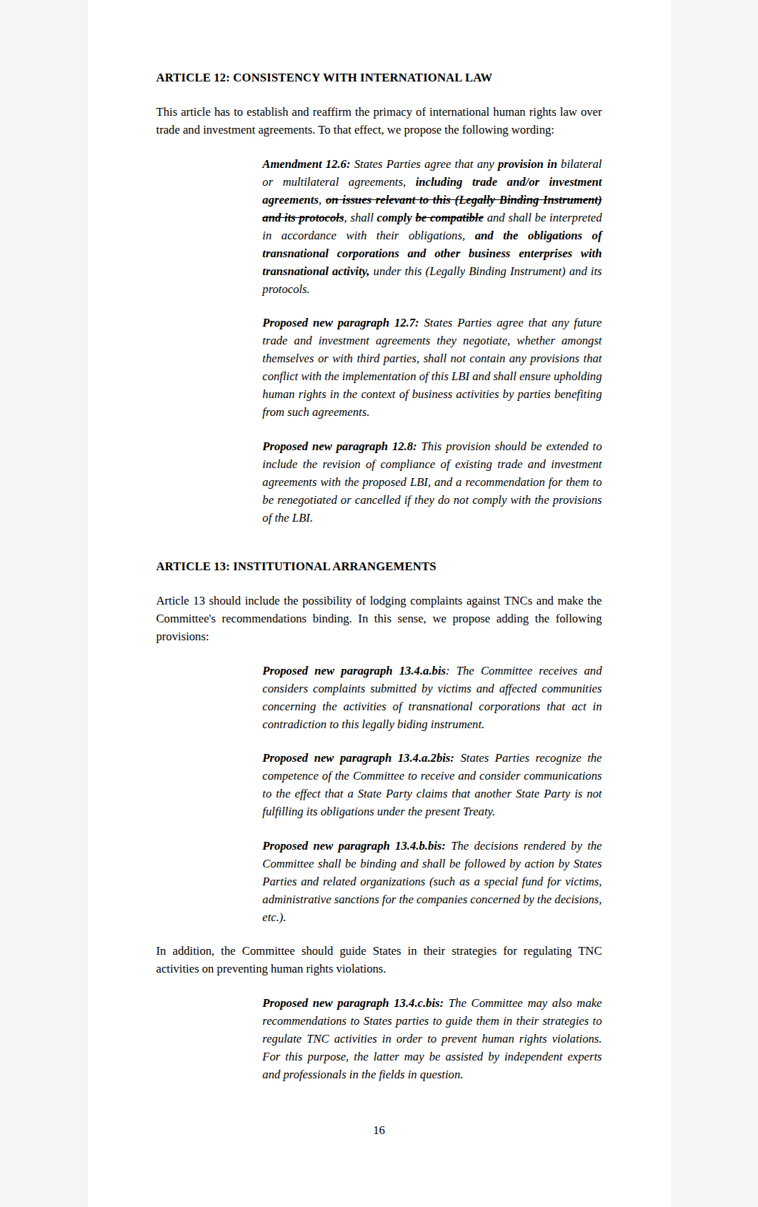Article 12: Consistency with International Law
This article has to establish and reaffirm the primacy of international human rights law over trade and investment agreements. To that effect, we propose the following wording:
Amendment 12.6: States Parties agree that any provision in bilateral or multilateral agreements, including trade and/or investment agreements, on issues relevant to this (Legally Binding Instrument) and its protocols, shall comply be compatible and shall be interpreted in accordance with their obligations, and the obligations of transnational corporations and other business enterprises with transnational activity, under this (Legally Binding Instrument) and its protocols.
Proposed new paragraph 12.7: States Parties agree that any future trade and investment agreements they negotiate, whether amongst themselves or with third parties, shall not contain any provisions that conflict with the implementation of this LBI and shall ensure upholding human rights in the context of business activities by parties benefiting from such agreements.
Proposed new paragraph 12.8: This provision should be extended to include the revision of compliance of existing trade and investment agreements with the proposed LBI, and a recommendation for them to be renegotiated or cancelled if they do not comply with the provisions of the LBI.
Article 13: Institutional Arrangements
Article 13 should include the possibility of lodging complaints against TNCs and make the Committee's recommendations binding. In this sense, we propose adding the following provisions:
Proposed new paragraph 13.4.a.bis: The Committee receives and considers complaints submitted by victims and affected communities concerning the activities of transnational corporations that act in contradiction to this legally biding instrument.
Proposed new paragraph 13.4.a.2bis: States Parties recognize the competence of the Committee to receive and consider communications to the effect that a State Party claims that another State Party is not fulfilling its obligations under the present Treaty.
Proposed new paragraph 13.4.b.bis: The decisions rendered by the Committee shall be binding and shall be followed by action by States Parties and related organizations (such as a special fund for victims, administrative sanctions for the companies concerned by the decisions, etc.).
In addition, the Committee should guide States in their strategies for regulating TNC activities on preventing human rights violations.
Proposed new paragraph 13.4.c.bis: The Committee may also make recommendations to States parties to guide them in their strategies to regulate TNC activities in order to prevent human rights violations. For this purpose, the latter may be assisted by independent experts and professionals in the fields in question.
16